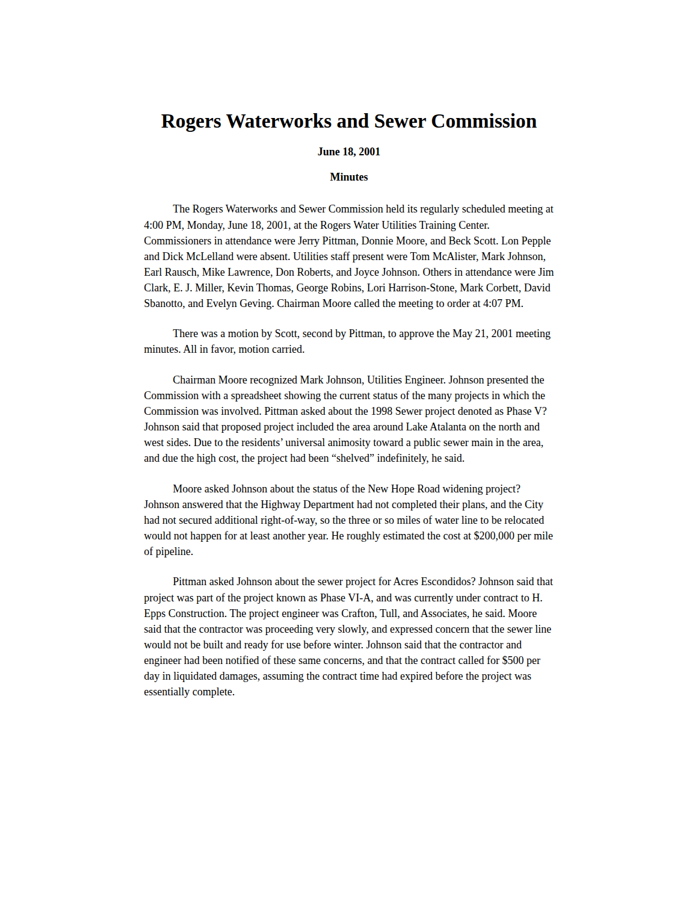Rogers Waterworks and Sewer Commission
June 18, 2001
Minutes
The Rogers Waterworks and Sewer Commission held its regularly scheduled meeting at 4:00 PM, Monday, June 18, 2001, at the Rogers Water Utilities Training Center. Commissioners in attendance were Jerry Pittman, Donnie Moore, and Beck Scott. Lon Pepple and Dick McLelland were absent. Utilities staff present were Tom McAlister, Mark Johnson, Earl Rausch, Mike Lawrence, Don Roberts, and Joyce Johnson. Others in attendance were Jim Clark, E. J. Miller, Kevin Thomas, George Robins, Lori Harrison-Stone, Mark Corbett, David Sbanotto, and Evelyn Geving. Chairman Moore called the meeting to order at 4:07 PM.
There was a motion by Scott, second by Pittman, to approve the May 21, 2001 meeting minutes. All in favor, motion carried.
Chairman Moore recognized Mark Johnson, Utilities Engineer. Johnson presented the Commission with a spreadsheet showing the current status of the many projects in which the Commission was involved. Pittman asked about the 1998 Sewer project denoted as Phase V? Johnson said that proposed project included the area around Lake Atalanta on the north and west sides. Due to the residents’ universal animosity toward a public sewer main in the area, and due the high cost, the project had been “shelved” indefinitely, he said.
Moore asked Johnson about the status of the New Hope Road widening project? Johnson answered that the Highway Department had not completed their plans, and the City had not secured additional right-of-way, so the three or so miles of water line to be relocated would not happen for at least another year. He roughly estimated the cost at $200,000 per mile of pipeline.
Pittman asked Johnson about the sewer project for Acres Escondidos? Johnson said that project was part of the project known as Phase VI-A, and was currently under contract to H. Epps Construction. The project engineer was Crafton, Tull, and Associates, he said. Moore said that the contractor was proceeding very slowly, and expressed concern that the sewer line would not be built and ready for use before winter. Johnson said that the contractor and engineer had been notified of these same concerns, and that the contract called for $500 per day in liquidated damages, assuming the contract time had expired before the project was essentially complete.